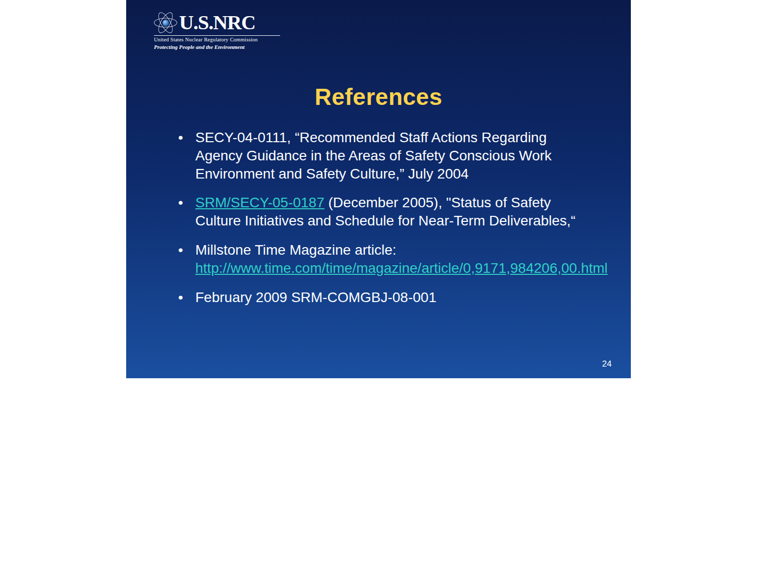U.S.NRC
United States Nuclear Regulatory Commission
Protecting People and the Environment
References
SECY-04-0111, “Recommended Staff Actions Regarding Agency Guidance in the Areas of Safety Conscious Work Environment and Safety Culture,” July 2004
SRM/SECY-05-0187 (December 2005), "Status of Safety Culture Initiatives and Schedule for Near-Term Deliverables,“
Millstone Time Magazine article: http://www.time.com/time/magazine/article/0,9171,984206,00.html
February 2009 SRM-COMGBJ-08-001
24